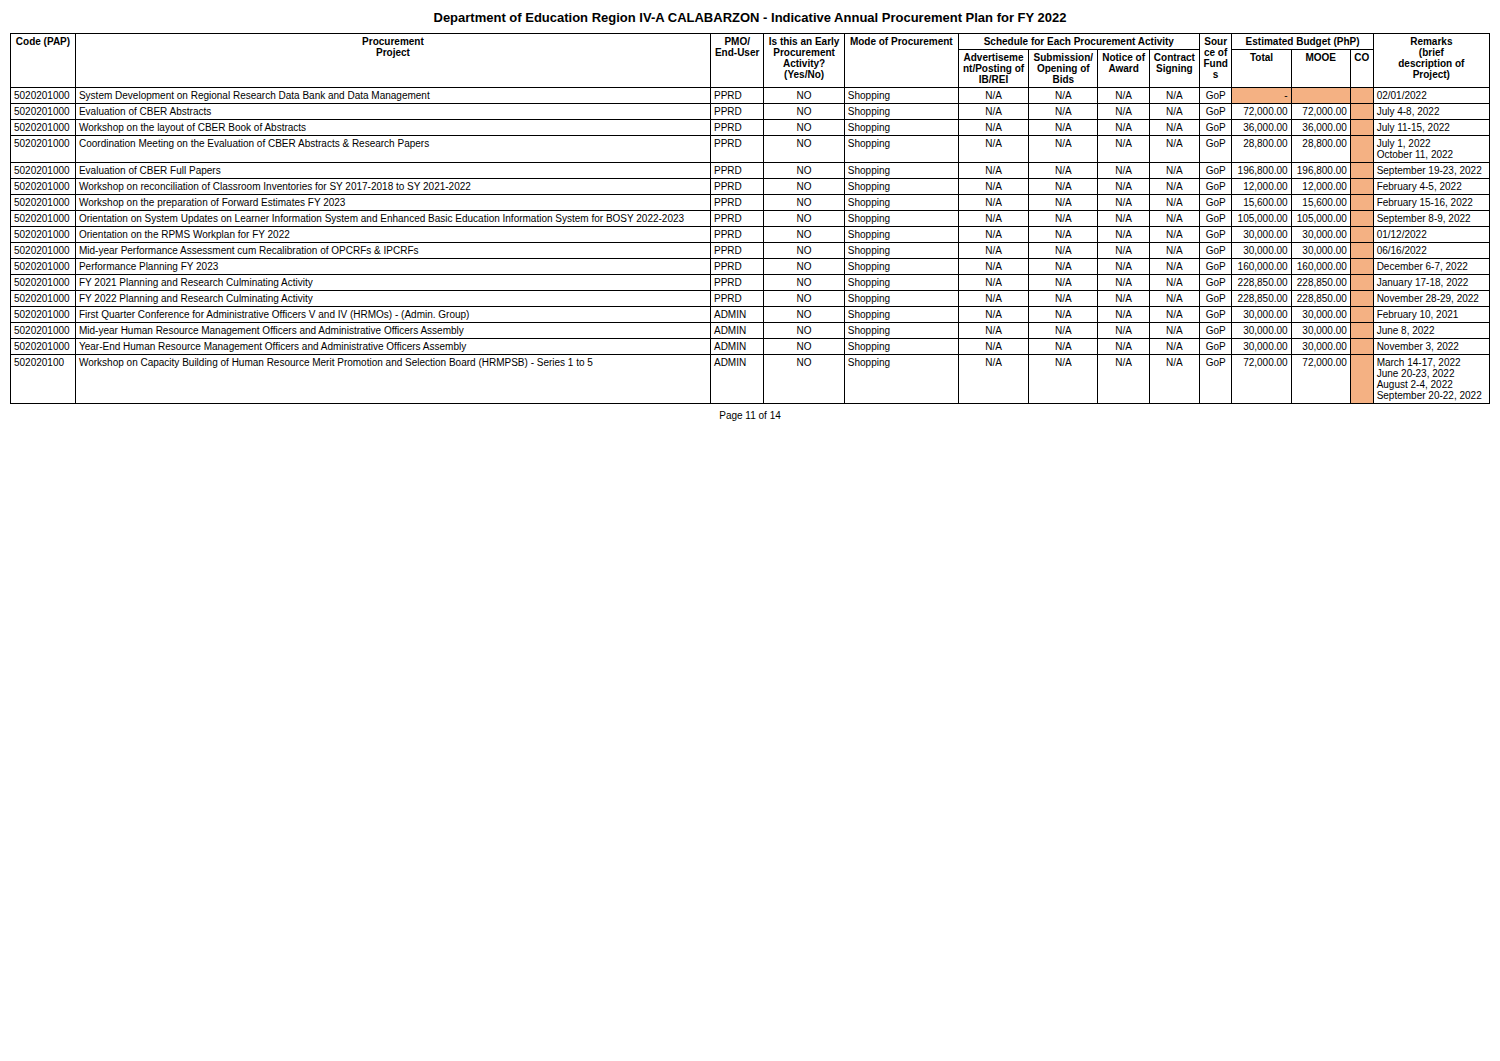Department of Education Region IV-A CALABARZON - Indicative Annual Procurement Plan for FY 2022
| Code (PAP) | Procurement Project | PMO/ End-User | Is this an Early Procurement Activity? (Yes/No) | Mode of Procurement | Schedule for Each Procurement Activity | Sour ce of Fund s | Estimated Budget (PhP) | Remarks (brief description of Project) |
| --- | --- | --- | --- | --- | --- | --- | --- | --- |
| Advertiseme nt/Posting of IB/REI | Submission/ Opening of Bids | Notice of Award | Contract Signing | Total | MOOE | CO |
| 5020201000 | System Development on Regional Research Data Bank and Data Management | PPRD | NO | Shopping | N/A | N/A | N/A | N/A | GoP | - | | | 02/01/2022 |
| 5020201000 | Evaluation of CBER Abstracts | PPRD | NO | Shopping | N/A | N/A | N/A | N/A | GoP | 72,000.00 | 72,000.00 | | July 4-8, 2022 |
| 5020201000 | Workshop on the layout of CBER Book of Abstracts | PPRD | NO | Shopping | N/A | N/A | N/A | N/A | GoP | 36,000.00 | 36,000.00 | | July 11-15, 2022 |
| 5020201000 | Coordination Meeting on the Evaluation of CBER Abstracts & Research Papers | PPRD | NO | Shopping | N/A | N/A | N/A | N/A | GoP | 28,800.00 | 28,800.00 | | July 1, 2022 October 11, 2022 |
| 5020201000 | Evaluation of CBER Full Papers | PPRD | NO | Shopping | N/A | N/A | N/A | N/A | GoP | 196,800.00 | 196,800.00 | | September 19-23, 2022 |
| 5020201000 | Workshop on reconciliation of Classroom Inventories for SY 2017-2018 to SY 2021-2022 | PPRD | NO | Shopping | N/A | N/A | N/A | N/A | GoP | 12,000.00 | 12,000.00 | | February 4-5, 2022 |
| 5020201000 | Workshop on the preparation of Forward Estimates FY 2023 | PPRD | NO | Shopping | N/A | N/A | N/A | N/A | GoP | 15,600.00 | 15,600.00 | | February 15-16, 2022 |
| 5020201000 | Orientation on System Updates on Learner Information System and Enhanced Basic Education Information System for BOSY 2022-2023 | PPRD | NO | Shopping | N/A | N/A | N/A | N/A | GoP | 105,000.00 | 105,000.00 | | September 8-9, 2022 |
| 5020201000 | Orientation on the RPMS Workplan for FY 2022 | PPRD | NO | Shopping | N/A | N/A | N/A | N/A | GoP | 30,000.00 | 30,000.00 | | 01/12/2022 |
| 5020201000 | Mid-year Performance Assessment cum Recalibration of OPCRFs & IPCRFs | PPRD | NO | Shopping | N/A | N/A | N/A | N/A | GoP | 30,000.00 | 30,000.00 | | 06/16/2022 |
| 5020201000 | Performance Planning FY 2023 | PPRD | NO | Shopping | N/A | N/A | N/A | N/A | GoP | 160,000.00 | 160,000.00 | | December 6-7, 2022 |
| 5020201000 | FY 2021 Planning and Research Culminating Activity | PPRD | NO | Shopping | N/A | N/A | N/A | N/A | GoP | 228,850.00 | 228,850.00 | | January 17-18, 2022 |
| 5020201000 | FY 2022 Planning and Research Culminating Activity | PPRD | NO | Shopping | N/A | N/A | N/A | N/A | GoP | 228,850.00 | 228,850.00 | | November 28-29, 2022 |
| 5020201000 | First Quarter Conference for Administrative Officers V and IV (HRMOs) - (Admin. Group) | ADMIN | NO | Shopping | N/A | N/A | N/A | N/A | GoP | 30,000.00 | 30,000.00 | | February 10, 2021 |
| 5020201000 | Mid-year Human Resource Management Officers and Administrative Officers Assembly | ADMIN | NO | Shopping | N/A | N/A | N/A | N/A | GoP | 30,000.00 | 30,000.00 | | June 8, 2022 |
| 5020201000 | Year-End Human Resource Management Officers and Administrative Officers Assembly | ADMIN | NO | Shopping | N/A | N/A | N/A | N/A | GoP | 30,000.00 | 30,000.00 | | November 3, 2022 |
| 502020100 | Workshop on Capacity Building of Human Resource Merit Promotion and Selection Board (HRMPSB) - Series 1 to 5 | ADMIN | NO | Shopping | N/A | N/A | N/A | N/A | GoP | 72,000.00 | 72,000.00 | | March 14-17, 2022 June 20-23, 2022 August 2-4, 2022 September 20-22, 2022 |
Page 11 of 14